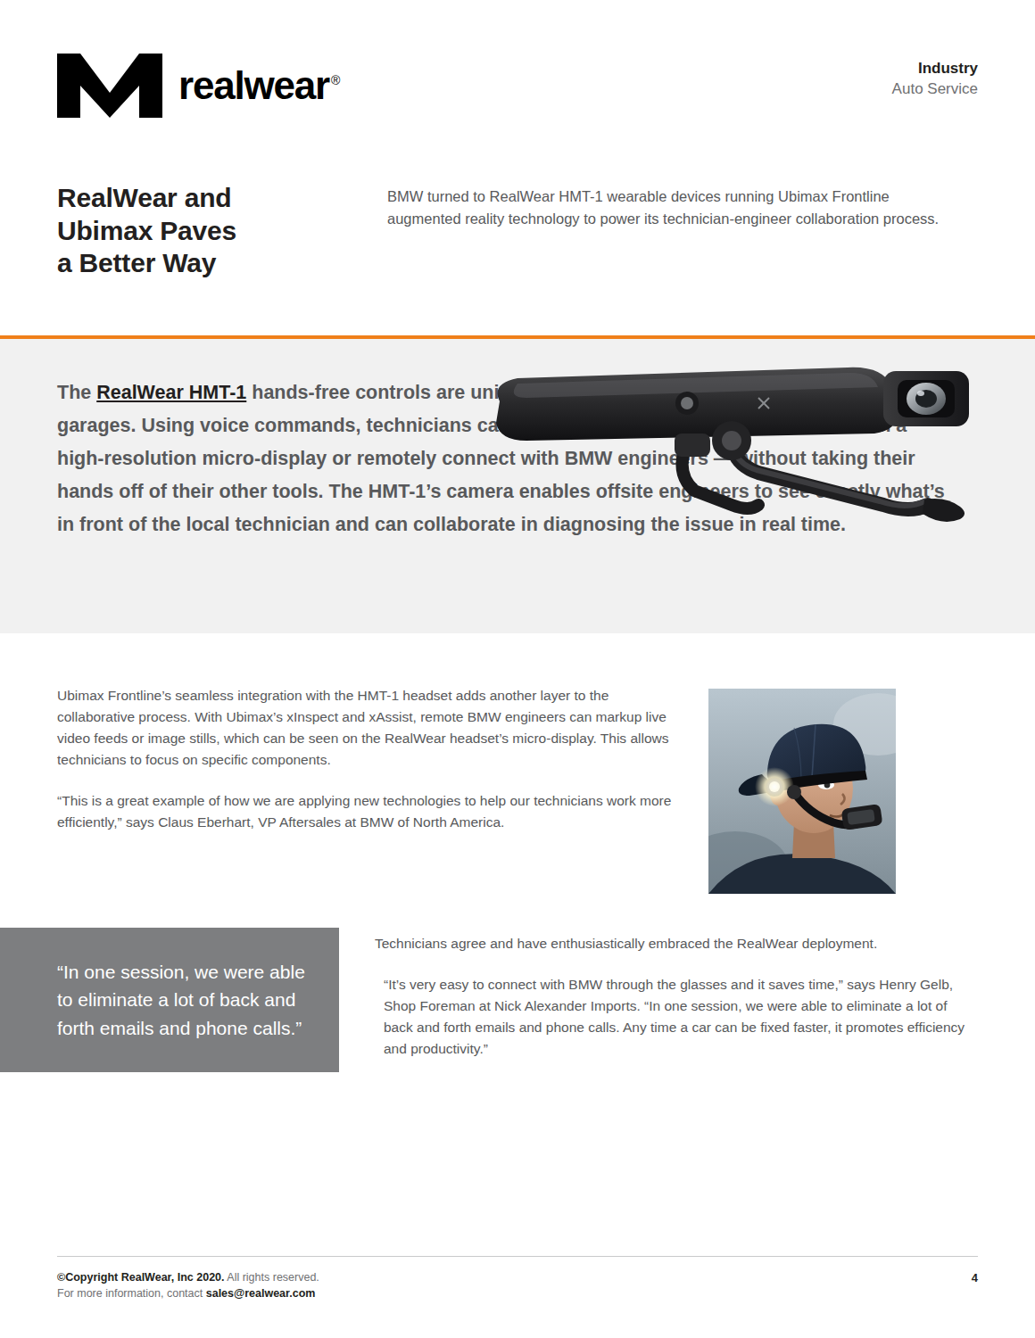realwear®
Industry
Auto Service
RealWear and
Ubimax Paves
a Better Way
BMW turned to RealWear HMT-1 wearable devices running Ubimax Frontline augmented reality technology to power its technician-engineer collaboration process.
The RealWear HMT-1 hands-free controls are uniquely suited for the environment of auto service garages. Using voice commands, technicians can access and view technical documents on a high-resolution micro-display or remotely connect with BMW engineers — without taking their hands off of their other tools. The HMT-1’s camera enables offsite engineers to see exactly what’s in front of the local technician and can collaborate in diagnosing the issue in real time.
Ubimax Frontline’s seamless integration with the HMT-1 headset adds another layer to the collaborative process. With Ubimax’s xInspect and xAssist, remote BMW engineers can markup live video feeds or image stills, which can be seen on the RealWear headset’s micro-display. This allows technicians to focus on specific components.
“This is a great example of how we are applying new technologies to help our technicians work more efficiently,” says Claus Eberhart, VP Aftersales at BMW of North America.
“In one session, we were able to eliminate a lot of back and forth emails and phone calls.”
Technicians agree and have enthusiastically embraced the RealWear deployment.
“It’s very easy to connect with BMW through the glasses and it saves time,” says Henry Gelb, Shop Foreman at Nick Alexander Imports. “In one session, we were able to eliminate a lot of back and forth emails and phone calls. Any time a car can be fixed faster, it promotes efficiency and productivity.”
©Copyright RealWear, Inc 2020. All rights reserved.
For more information, contact sales@realwear.com
4